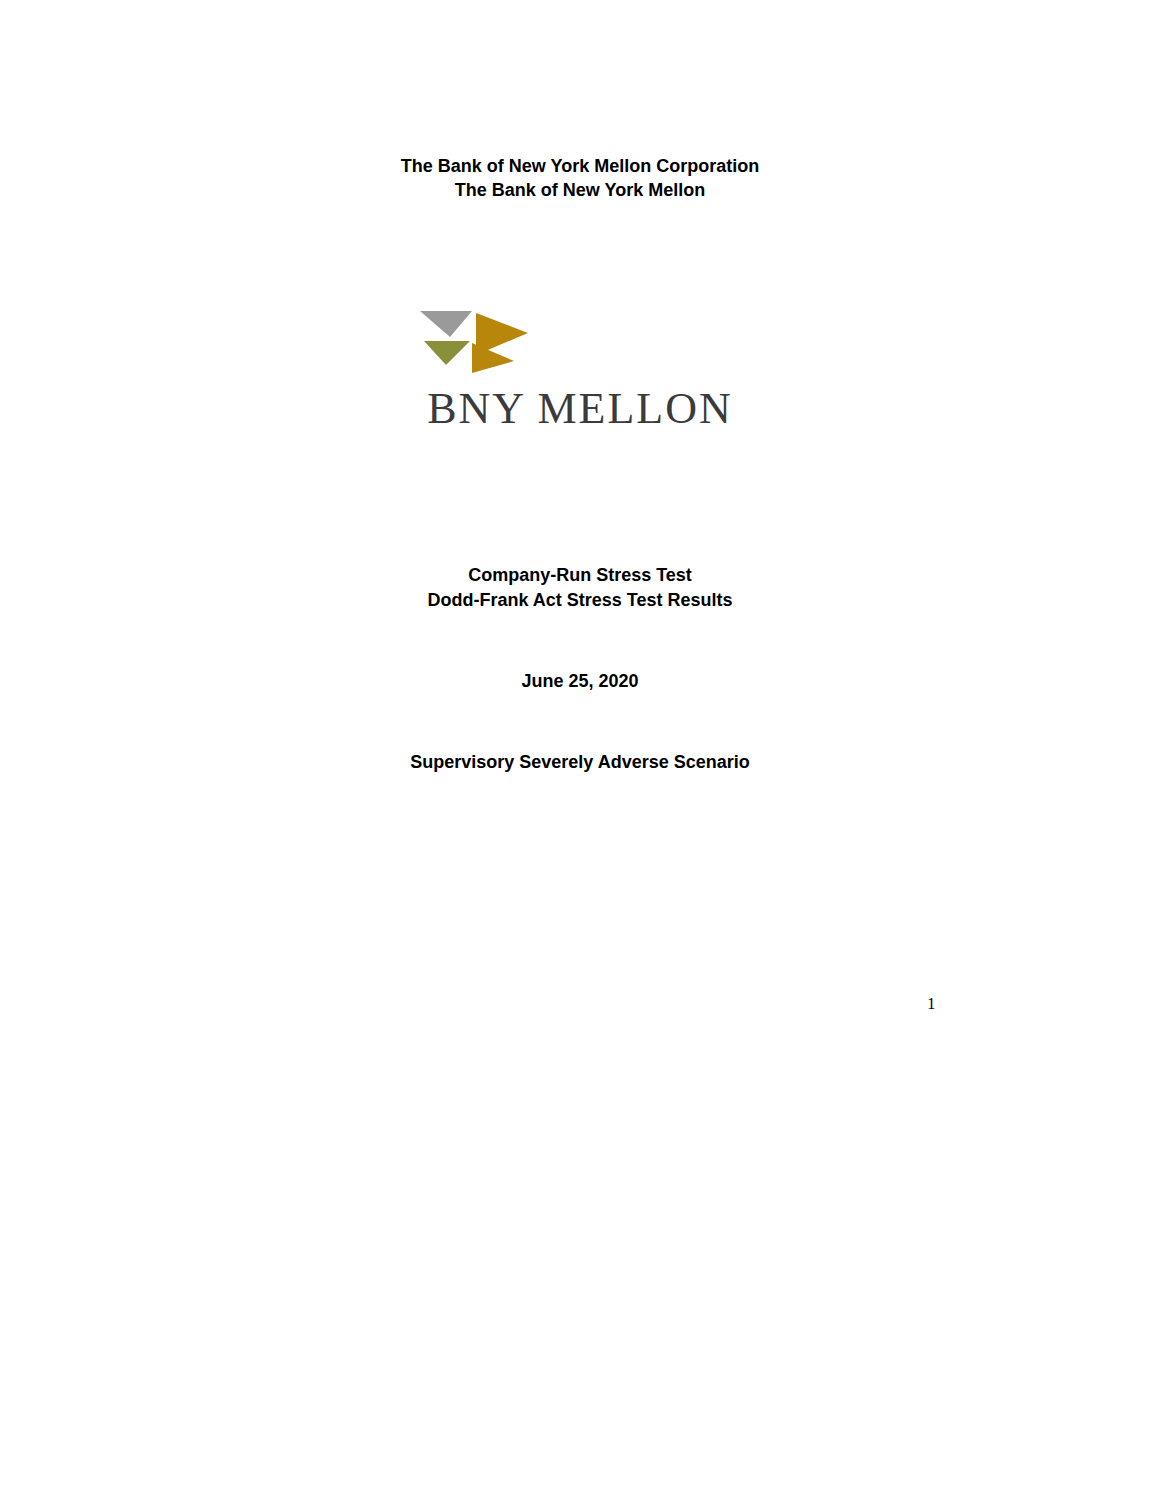The Bank of New York Mellon Corporation
The Bank of New York Mellon
BNY MELLON
Company-Run Stress Test
Dodd-Frank Act Stress Test Results
June 25, 2020
Supervisory Severely Adverse Scenario
1